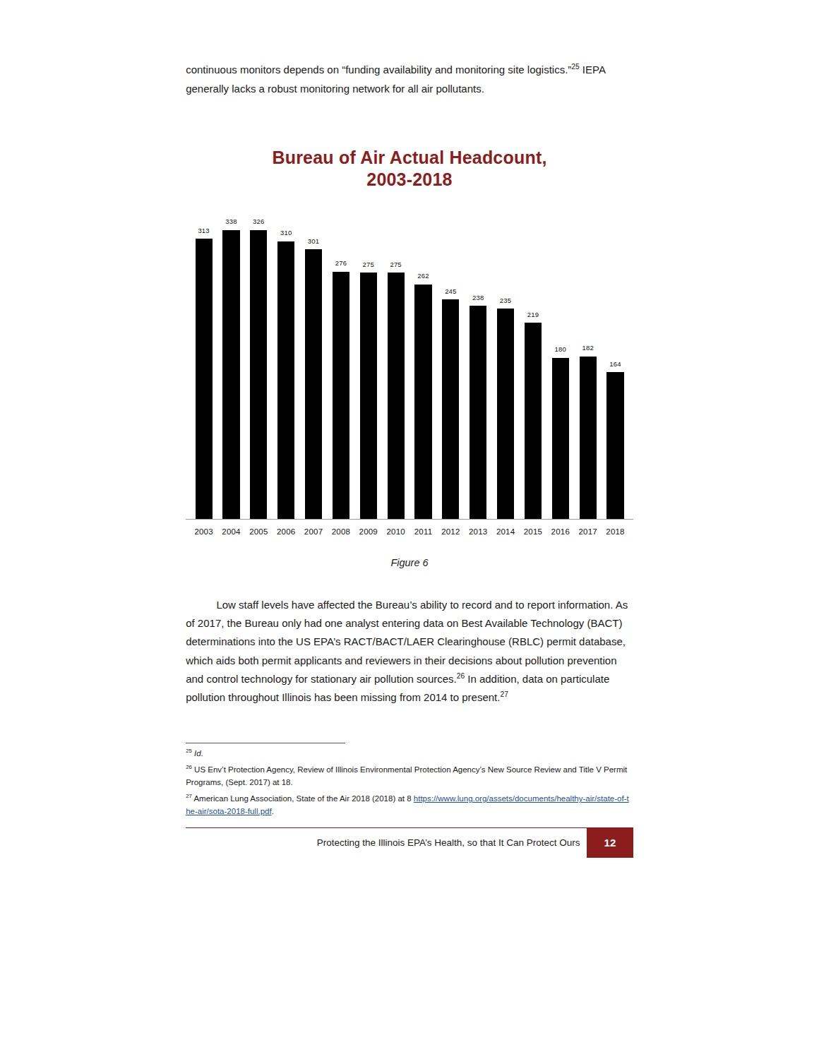continuous monitors depends on “funding availability and monitoring site logistics.”25 IEPA generally lacks a robust monitoring network for all air pollutants.
Bureau of Air Actual Headcount,
2003-2018
313
338
326
310
301
276
275
275
262
245
238
235
219
180
182
164
2003200420052006200720082009201020112012201320142015201620172018
Figure 6
Low staff levels have affected the Bureau’s ability to record and to report information. As of 2017, the Bureau only had one analyst entering data on Best Available Technology (BACT) determinations into the US EPA’s RACT/BACT/LAER Clearinghouse (RBLC) permit database, which aids both permit applicants and reviewers in their decisions about pollution prevention and control technology for stationary air pollution sources.26 In addition, data on particulate pollution throughout Illinois has been missing from 2014 to present.27
25 Id.
26 US Env’t Protection Agency, Review of Illinois Environmental Protection Agency’s New Source Review and Title V Permit Programs, (Sept. 2017) at 18.
27 American Lung Association, State of the Air 2018 (2018) at 8 https://www.lung.org/assets/documents/healthy-air/state-of-the-air/sota-2018-full.pdf.
Protecting the Illinois EPA’s Health, so that It Can Protect Ours
12